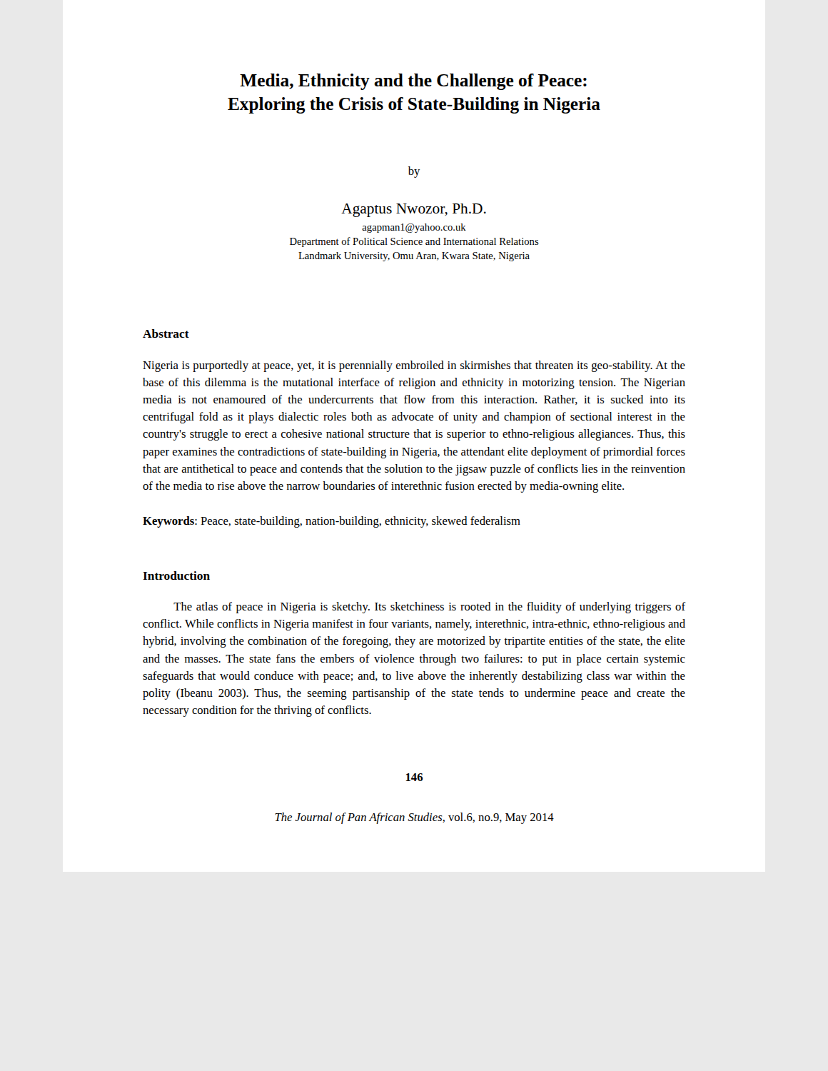Media, Ethnicity and the Challenge of Peace:
Exploring the Crisis of State-Building in Nigeria
by
Agaptus Nwozor, Ph.D.
agapman1@yahoo.co.uk
Department of Political Science and International Relations
Landmark University, Omu Aran, Kwara State, Nigeria
Abstract
Nigeria is purportedly at peace, yet, it is perennially embroiled in skirmishes that threaten its geo-stability. At the base of this dilemma is the mutational interface of religion and ethnicity in motorizing tension. The Nigerian media is not enamoured of the undercurrents that flow from this interaction. Rather, it is sucked into its centrifugal fold as it plays dialectic roles both as advocate of unity and champion of sectional interest in the country's struggle to erect a cohesive national structure that is superior to ethno-religious allegiances. Thus, this paper examines the contradictions of state-building in Nigeria, the attendant elite deployment of primordial forces that are antithetical to peace and contends that the solution to the jigsaw puzzle of conflicts lies in the reinvention of the media to rise above the narrow boundaries of interethnic fusion erected by media-owning elite.
Keywords: Peace, state-building, nation-building, ethnicity, skewed federalism
Introduction
The atlas of peace in Nigeria is sketchy. Its sketchiness is rooted in the fluidity of underlying triggers of conflict. While conflicts in Nigeria manifest in four variants, namely, interethnic, intra-ethnic, ethno-religious and hybrid, involving the combination of the foregoing, they are motorized by tripartite entities of the state, the elite and the masses. The state fans the embers of violence through two failures: to put in place certain systemic safeguards that would conduce with peace; and, to live above the inherently destabilizing class war within the polity (Ibeanu 2003). Thus, the seeming partisanship of the state tends to undermine peace and create the necessary condition for the thriving of conflicts.
146
The Journal of Pan African Studies, vol.6, no.9, May 2014